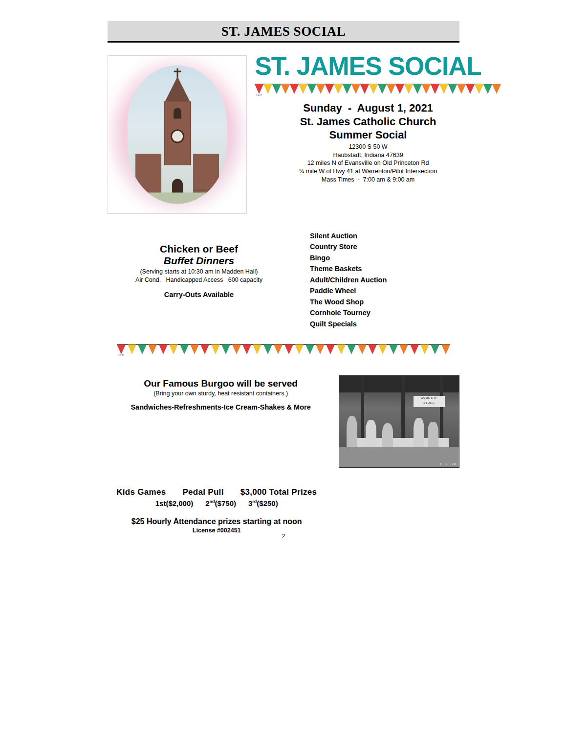ST. JAMES SOCIAL
SAINT JAMES
ST. JAMES SOCIAL
©LPi
Sunday - August 1, 2021
St. James Catholic Church
Summer Social
12300 S 50 W
Haubstadt, Indiana 47639
12 miles N of Evansville on Old Princeton Rd
¾ mile W of Hwy 41 at Warrenton/Pilot Intersection
Mass Times - 7:00 am & 9:00 am
Chicken or Beef Buffet Dinners
(Serving starts at 10:30 am in Madden Hall)
Air Cond. Handicapped Access 600 capacity
Carry-Outs Available
Silent Auction
Country Store
Bingo
Theme Baskets
Adult/Children Auction
Paddle Wheel
The Wood Shop
Cornhole Tourney
Quilt Specials
©LPi
Our Famous Burgoo will be served
(Bring your own sturdy, heat resistant containers.)
Sandwiches-Refreshments-Ice Cream-Shakes & More
COUNTRY
STORE
8 3 00
Kids Games Pedal Pull $3,000 Total Prizes
1st($2,000) 2nd($750) 3rd($250)
$25 Hourly Attendance prizes starting at noon
License #002451
2